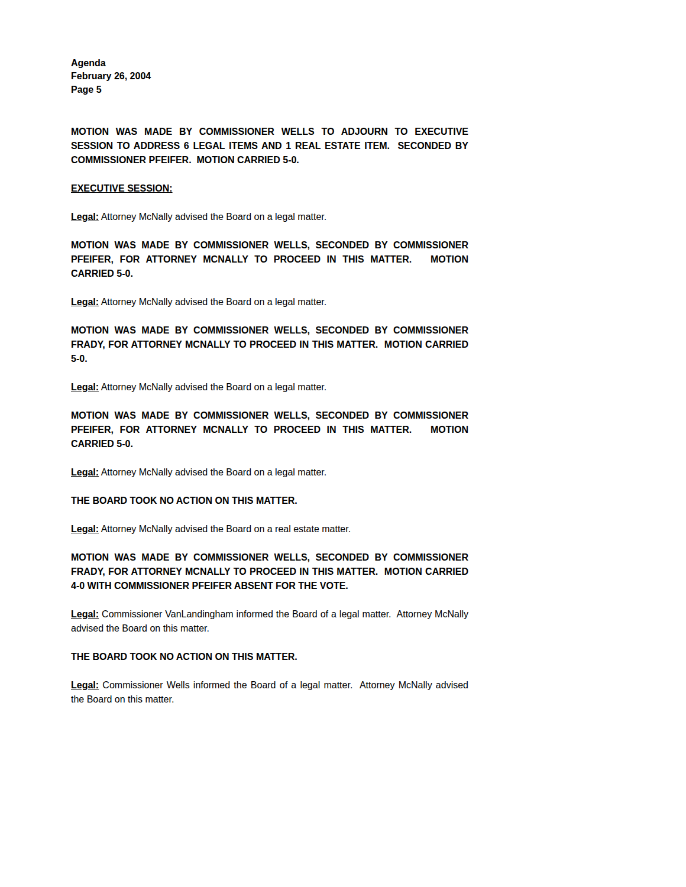Agenda
February 26, 2004
Page 5
MOTION WAS MADE BY COMMISSIONER WELLS TO ADJOURN TO EXECUTIVE SESSION TO ADDRESS 6 LEGAL ITEMS AND 1 REAL ESTATE ITEM. SECONDED BY COMMISSIONER PFEIFER. MOTION CARRIED 5-0.
EXECUTIVE SESSION:
Legal: Attorney McNally advised the Board on a legal matter.
MOTION WAS MADE BY COMMISSIONER WELLS, SECONDED BY COMMISSIONER PFEIFER, FOR ATTORNEY MCNALLY TO PROCEED IN THIS MATTER. MOTION CARRIED 5-0.
Legal: Attorney McNally advised the Board on a legal matter.
MOTION WAS MADE BY COMMISSIONER WELLS, SECONDED BY COMMISSIONER FRADY, FOR ATTORNEY MCNALLY TO PROCEED IN THIS MATTER. MOTION CARRIED 5-0.
Legal: Attorney McNally advised the Board on a legal matter.
MOTION WAS MADE BY COMMISSIONER WELLS, SECONDED BY COMMISSIONER PFEIFER, FOR ATTORNEY MCNALLY TO PROCEED IN THIS MATTER. MOTION CARRIED 5-0.
Legal: Attorney McNally advised the Board on a legal matter.
THE BOARD TOOK NO ACTION ON THIS MATTER.
Legal: Attorney McNally advised the Board on a real estate matter.
MOTION WAS MADE BY COMMISSIONER WELLS, SECONDED BY COMMISSIONER FRADY, FOR ATTORNEY MCNALLY TO PROCEED IN THIS MATTER. MOTION CARRIED 4-0 WITH COMMISSIONER PFEIFER ABSENT FOR THE VOTE.
Legal: Commissioner VanLandingham informed the Board of a legal matter. Attorney McNally advised the Board on this matter.
THE BOARD TOOK NO ACTION ON THIS MATTER.
Legal: Commissioner Wells informed the Board of a legal matter. Attorney McNally advised the Board on this matter.